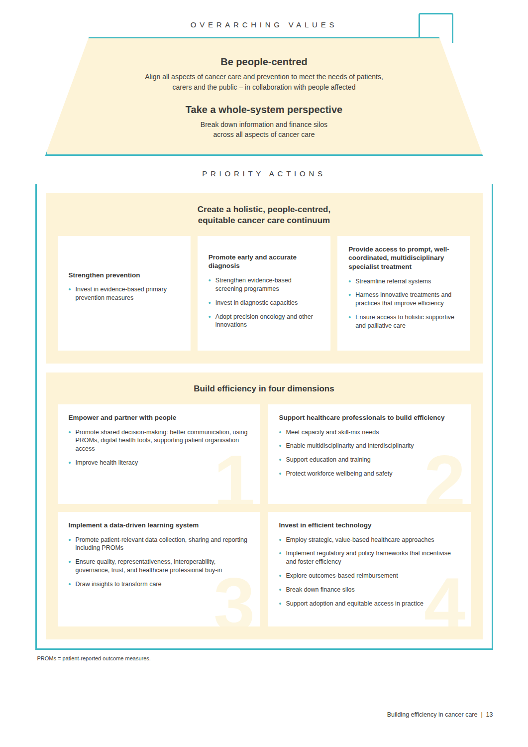Overarching values
Be people-centred
Align all aspects of cancer care and prevention to meet the needs of patients,
carers and the public – in collaboration with people affected
Take a whole-system perspective
Break down information and finance silos
across all aspects of cancer care
Priority actions
Create a holistic, people-centred,
equitable cancer care continuum
Strengthen prevention
Invest in evidence-based primary prevention measures
Promote early and accurate diagnosis
Strengthen evidence-based screening programmes
Invest in diagnostic capacities
Adopt precision oncology and other innovations
Provide access to prompt, well-coordinated, multidisciplinary specialist treatment
Streamline referral systems
Harness innovative treatments and practices that improve efficiency
Ensure access to holistic supportive and palliative care
Build efficiency in four dimensions
Empower and partner with people
Promote shared decision-making: better communication, using PROMs, digital health tools, supporting patient organisation access
Improve health literacy
1
Support healthcare professionals to build efficiency
Meet capacity and skill-mix needs
Enable multidisciplinarity and interdisciplinarity
Support education and training
Protect workforce wellbeing and safety
2
Implement a data-driven learning system
Promote patient-relevant data collection, sharing and reporting including PROMs
Ensure quality, representativeness, interoperability, governance, trust, and healthcare professional buy-in
Draw insights to transform care
3
Invest in efficient technology
Employ strategic, value-based healthcare approaches
Implement regulatory and policy frameworks that incentivise and foster efficiency
Explore outcomes-based reimbursement
Break down finance silos
Support adoption and equitable access in practice
4
PROMs = patient-reported outcome measures.
Building efficiency in cancer care | 13